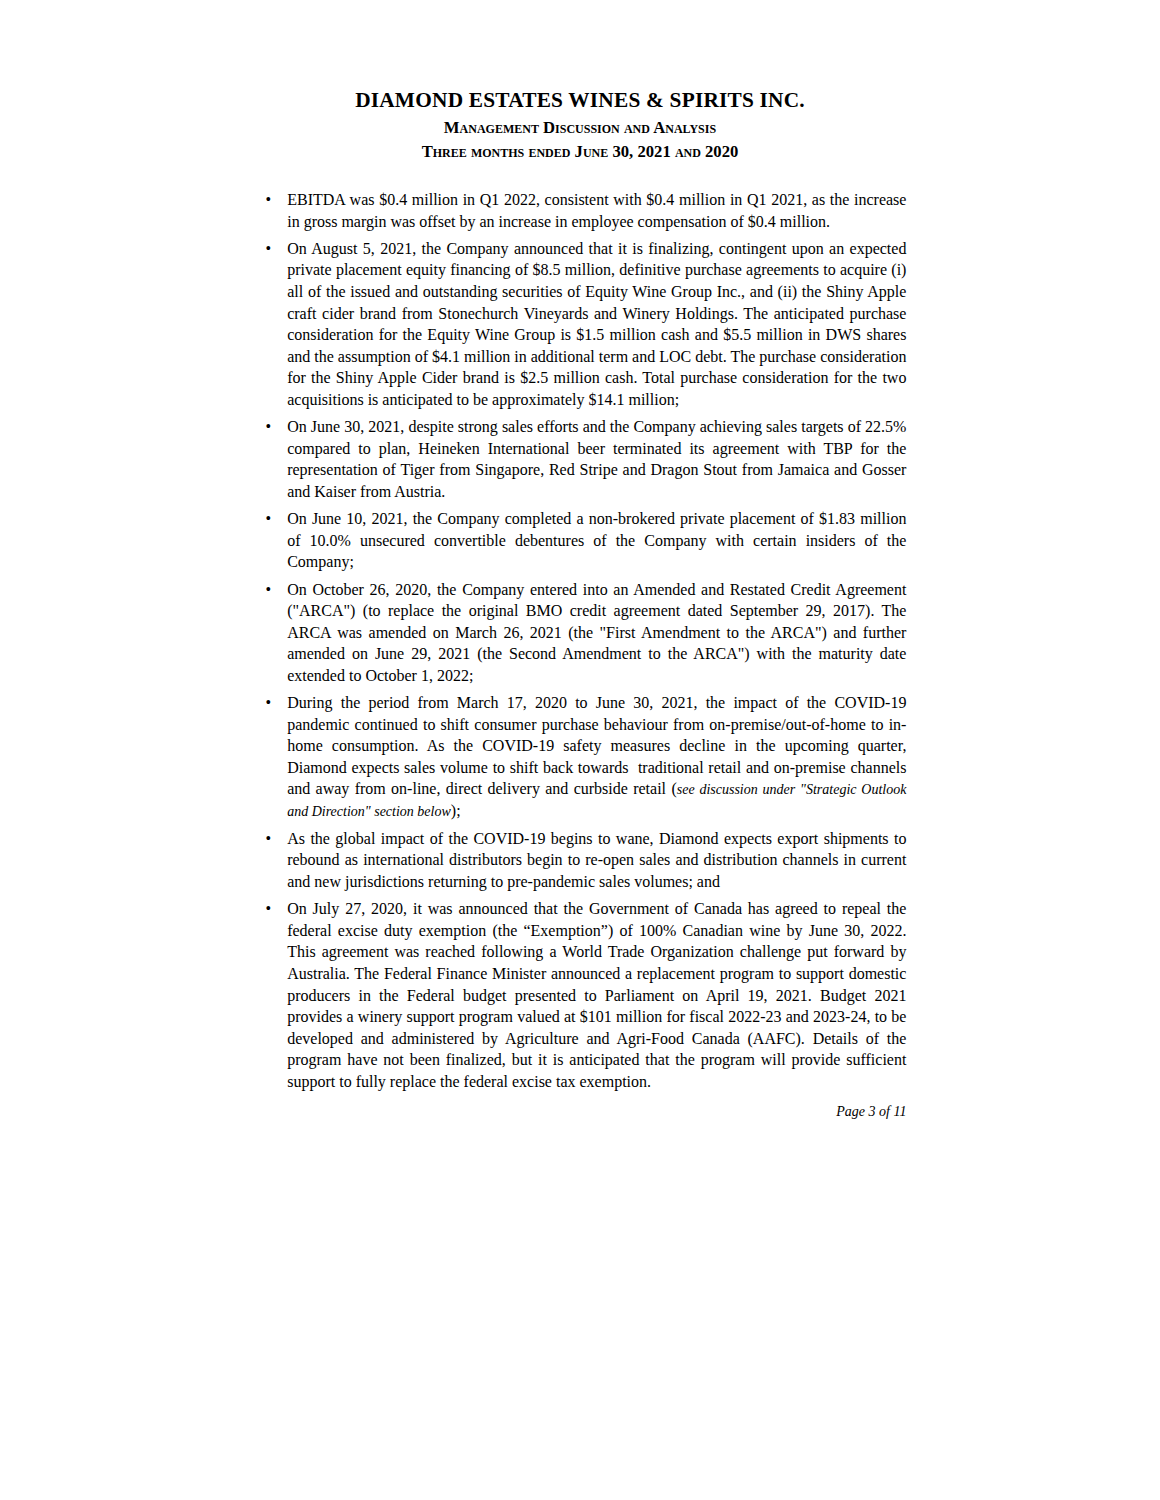DIAMOND ESTATES WINES & SPIRITS INC.
Management Discussion and Analysis
Three months ended June 30, 2021 and 2020
EBITDA was $0.4 million in Q1 2022, consistent with $0.4 million in Q1 2021, as the increase in gross margin was offset by an increase in employee compensation of $0.4 million.
On August 5, 2021, the Company announced that it is finalizing, contingent upon an expected private placement equity financing of $8.5 million, definitive purchase agreements to acquire (i) all of the issued and outstanding securities of Equity Wine Group Inc., and (ii) the Shiny Apple craft cider brand from Stonechurch Vineyards and Winery Holdings. The anticipated purchase consideration for the Equity Wine Group is $1.5 million cash and $5.5 million in DWS shares and the assumption of $4.1 million in additional term and LOC debt. The purchase consideration for the Shiny Apple Cider brand is $2.5 million cash. Total purchase consideration for the two acquisitions is anticipated to be approximately $14.1 million;
On June 30, 2021, despite strong sales efforts and the Company achieving sales targets of 22.5% compared to plan, Heineken International beer terminated its agreement with TBP for the representation of Tiger from Singapore, Red Stripe and Dragon Stout from Jamaica and Gosser and Kaiser from Austria.
On June 10, 2021, the Company completed a non-brokered private placement of $1.83 million of 10.0% unsecured convertible debentures of the Company with certain insiders of the Company;
On October 26, 2020, the Company entered into an Amended and Restated Credit Agreement ("ARCA") (to replace the original BMO credit agreement dated September 29, 2017). The ARCA was amended on March 26, 2021 (the "First Amendment to the ARCA") and further amended on June 29, 2021 (the Second Amendment to the ARCA") with the maturity date extended to October 1, 2022;
During the period from March 17, 2020 to June 30, 2021, the impact of the COVID-19 pandemic continued to shift consumer purchase behaviour from on-premise/out-of-home to in-home consumption. As the COVID-19 safety measures decline in the upcoming quarter, Diamond expects sales volume to shift back towards traditional retail and on-premise channels and away from on-line, direct delivery and curbside retail (see discussion under "Strategic Outlook and Direction" section below);
As the global impact of the COVID-19 begins to wane, Diamond expects export shipments to rebound as international distributors begin to re-open sales and distribution channels in current and new jurisdictions returning to pre-pandemic sales volumes; and
On July 27, 2020, it was announced that the Government of Canada has agreed to repeal the federal excise duty exemption (the “Exemption”) of 100% Canadian wine by June 30, 2022. This agreement was reached following a World Trade Organization challenge put forward by Australia. The Federal Finance Minister announced a replacement program to support domestic producers in the Federal budget presented to Parliament on April 19, 2021. Budget 2021 provides a winery support program valued at $101 million for fiscal 2022-23 and 2023-24, to be developed and administered by Agriculture and Agri-Food Canada (AAFC). Details of the program have not been finalized, but it is anticipated that the program will provide sufficient support to fully replace the federal excise tax exemption.
Page 3 of 11